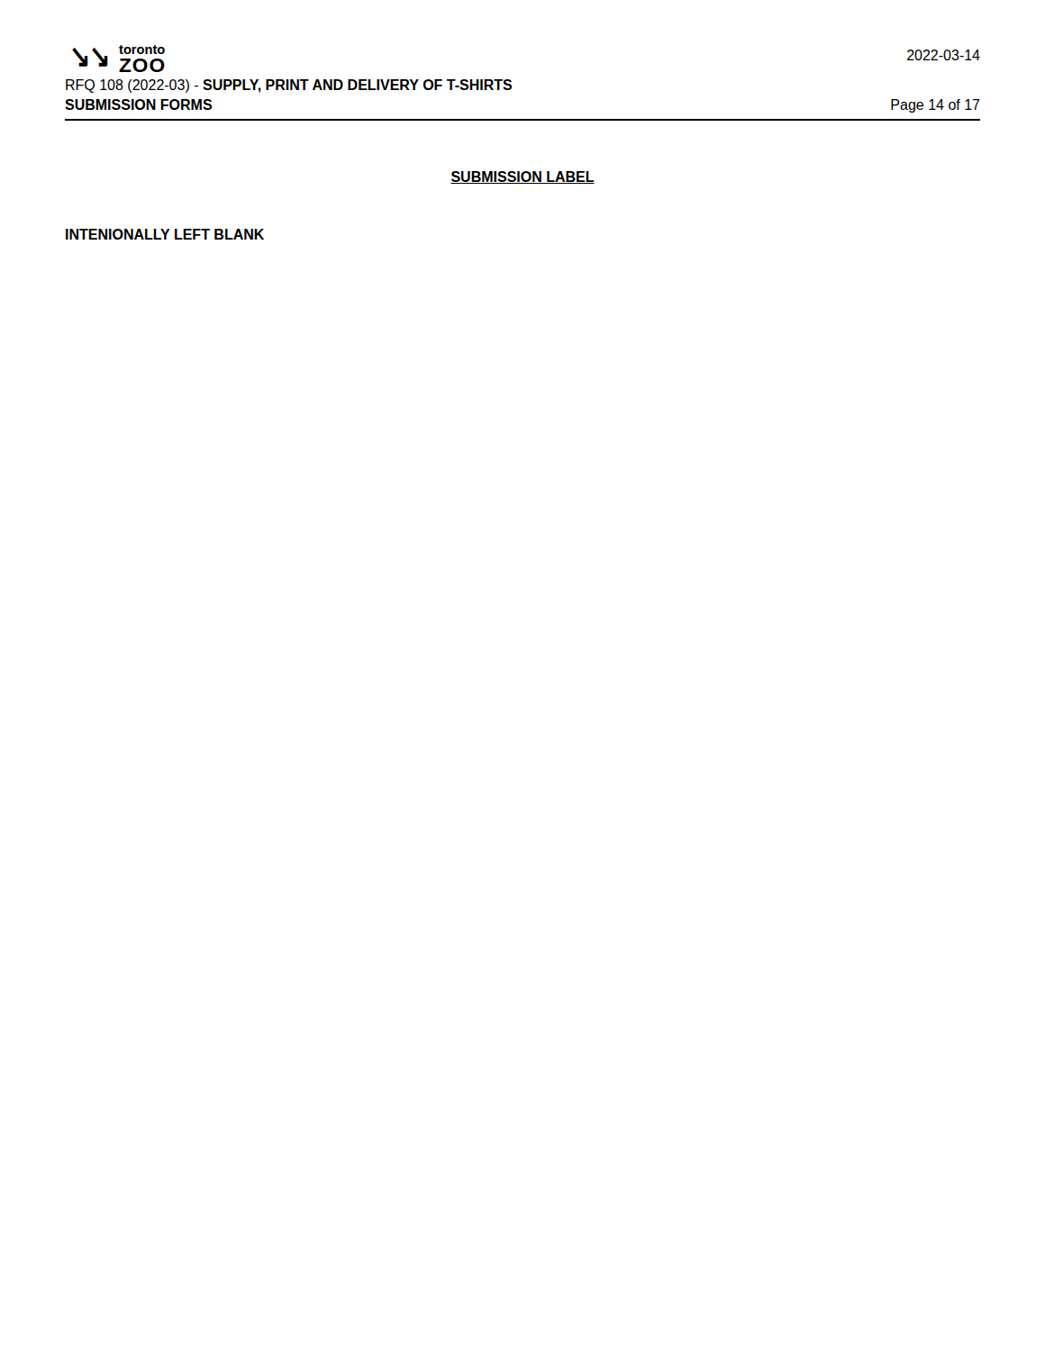↘↘ toronto ZOO
2022-03-14
RFQ 108 (2022-03) - SUPPLY, PRINT AND DELIVERY OF T-SHIRTS
SUBMISSION FORMS
Page 14 of 17
SUBMISSION LABEL
INTENIONALLY LEFT BLANK